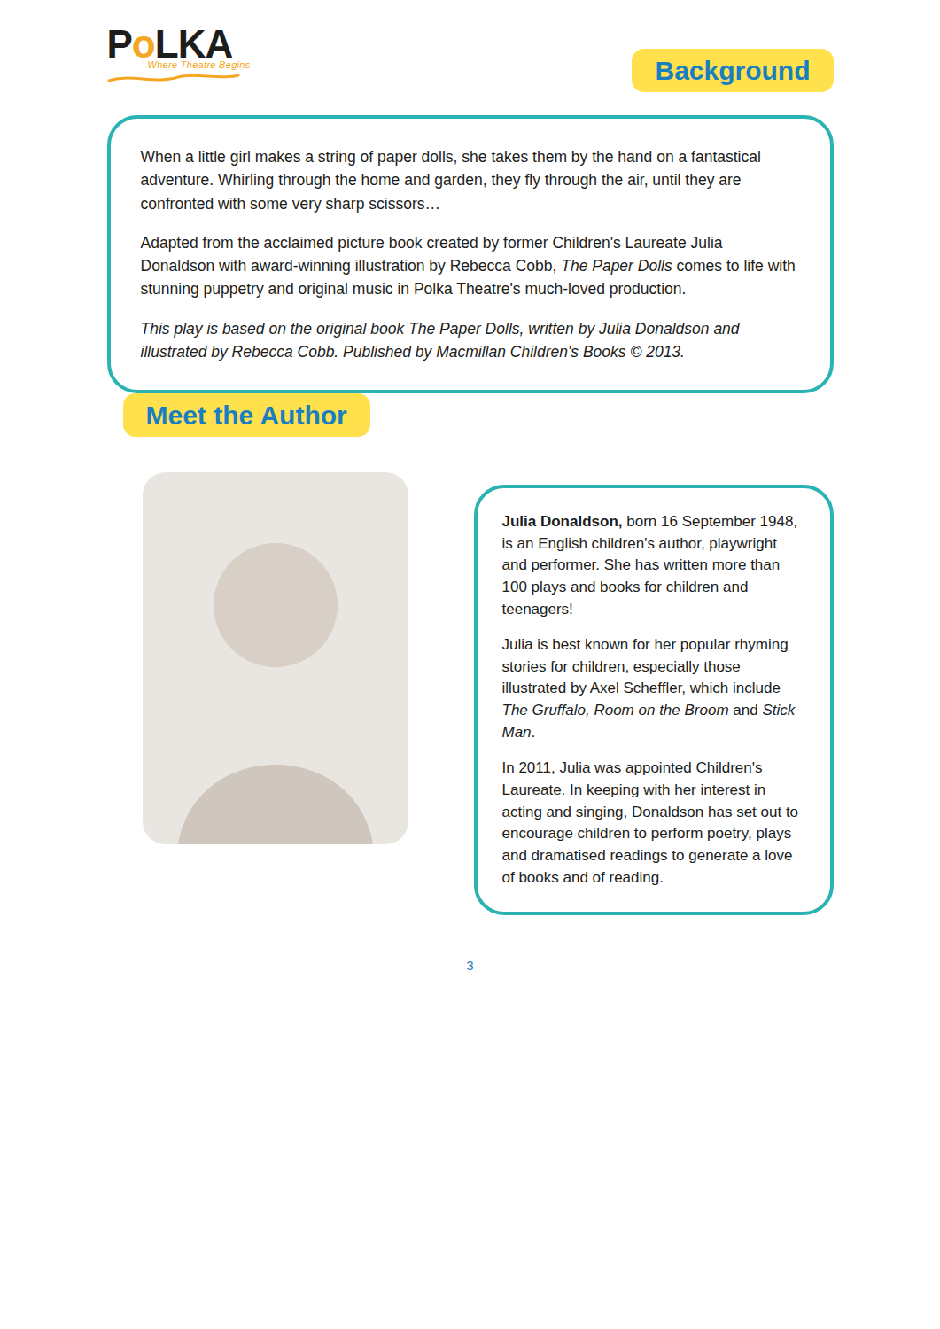Po LKA Where Theatre Begins
Background
Background
When a little girl makes a string of paper dolls, she takes them by the hand on a fantastical adventure. Whirling through the home and garden, they fly through the air, until they are confronted with some very sharp scissors…
Adapted from the acclaimed picture book created by former Children's Laureate Julia Donaldson with award-winning illustration by Rebecca Cobb, The Paper Dolls comes to life with stunning puppetry and original music in Polka Theatre's much-loved production.
This play is based on the original book The Paper Dolls, written by Julia Donaldson and illustrated by Rebecca Cobb. Published by Macmillan Children's Books © 2013.
Meet the Author
Meet the Author
Julia Donaldson, born 16 September 1948, is an English children's author, playwright and performer. She has written more than 100 plays and books for children and teenagers!
Julia is best known for her popular rhyming stories for children, especially those illustrated by Axel Scheffler, which include The Gruffalo, Room on the Broom and Stick Man.
In 2011, Julia was appointed Children's Laureate. In keeping with her interest in acting and singing, Donaldson has set out to encourage children to perform poetry, plays and dramatised readings to generate a love of books and of reading.
3